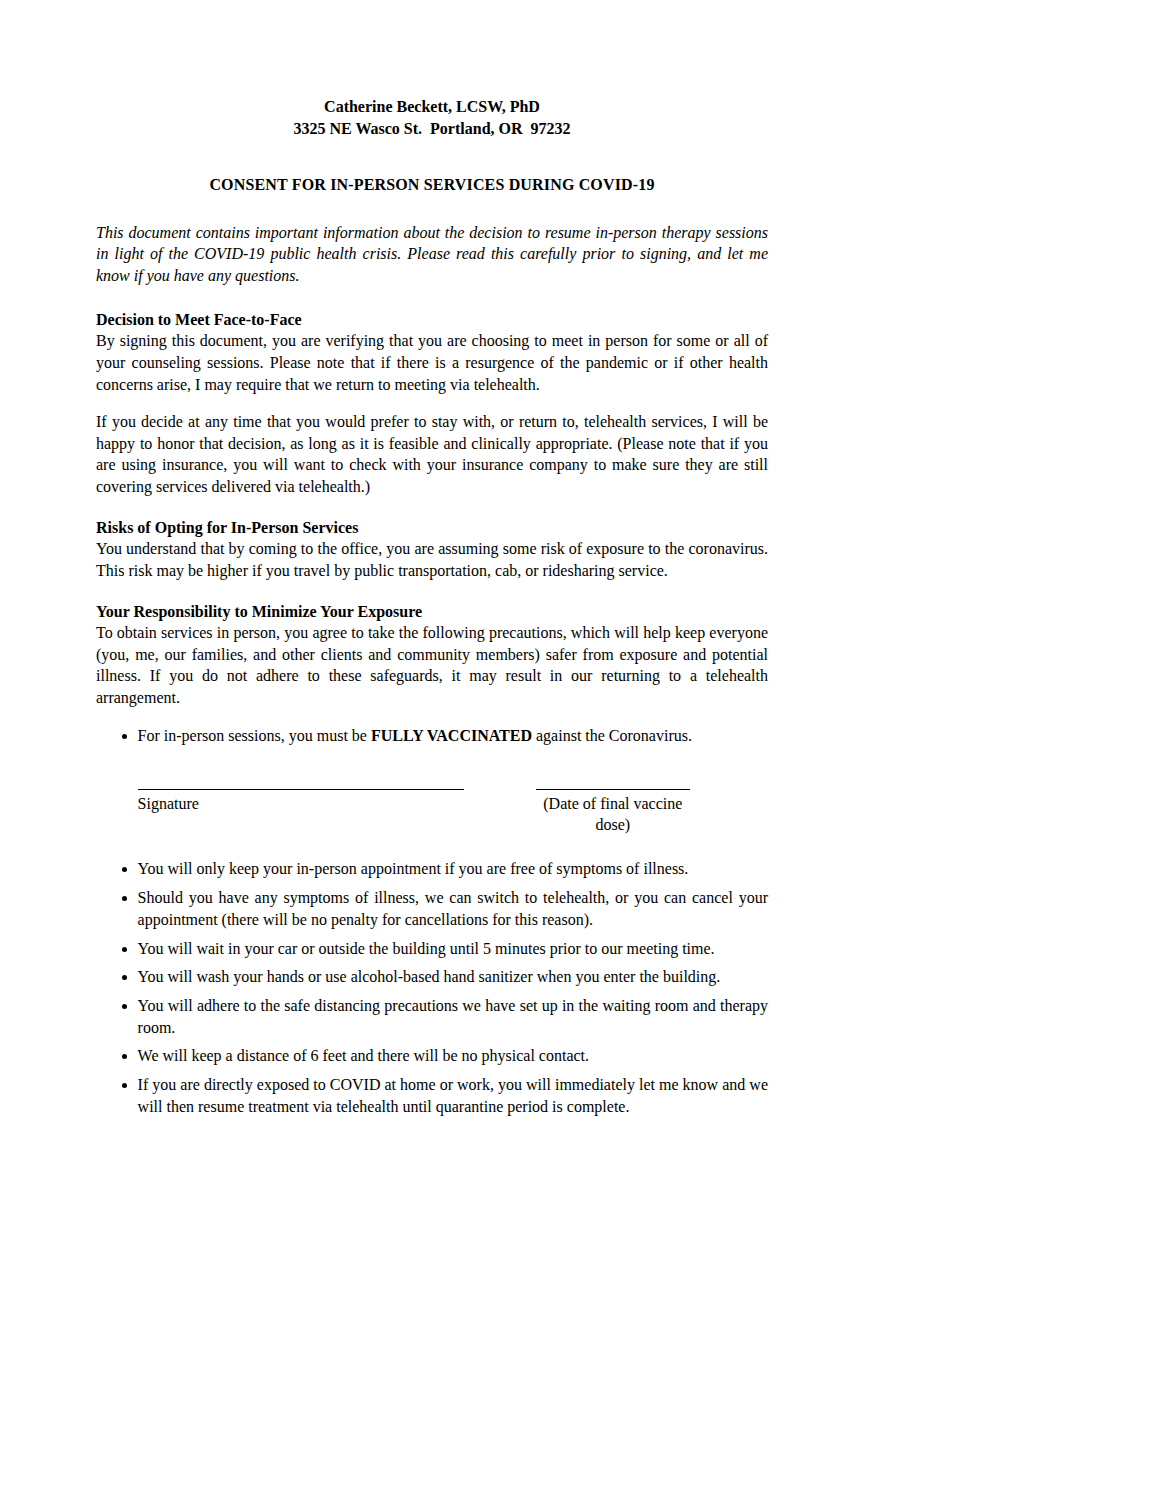Catherine Beckett, LCSW, PhD 3325 NE Wasco St. Portland, OR 97232
Consent for In-Person Services During COVID-19
This document contains important information about the decision to resume in-person therapy sessions in light of the COVID-19 public health crisis. Please read this carefully prior to signing, and let me know if you have any questions.
Decision to Meet Face-to-Face
By signing this document, you are verifying that you are choosing to meet in person for some or all of your counseling sessions. Please note that if there is a resurgence of the pandemic or if other health concerns arise, I may require that we return to meeting via telehealth.
If you decide at any time that you would prefer to stay with, or return to, telehealth services, I will be happy to honor that decision, as long as it is feasible and clinically appropriate. (Please note that if you are using insurance, you will want to check with your insurance company to make sure they are still covering services delivered via telehealth.)
Risks of Opting for In-Person Services
You understand that by coming to the office, you are assuming some risk of exposure to the coronavirus. This risk may be higher if you travel by public transportation, cab, or ridesharing service.
Your Responsibility to Minimize Your Exposure
To obtain services in person, you agree to take the following precautions, which will help keep everyone (you, me, our families, and other clients and community members) safer from exposure and potential illness. If you do not adhere to these safeguards, it may result in our returning to a telehealth arrangement.
For in-person sessions, you must be FULLY VACCINATED against the Coronavirus.
Signature
(Date of final vaccine dose)
You will only keep your in-person appointment if you are free of symptoms of illness.
Should you have any symptoms of illness, we can switch to telehealth, or you can cancel your appointment (there will be no penalty for cancellations for this reason).
You will wait in your car or outside the building until 5 minutes prior to our meeting time.
You will wash your hands or use alcohol-based hand sanitizer when you enter the building.
You will adhere to the safe distancing precautions we have set up in the waiting room and therapy room.
We will keep a distance of 6 feet and there will be no physical contact.
If you are directly exposed to COVID at home or work, you will immediately let me know and we will then resume treatment via telehealth until quarantine period is complete.